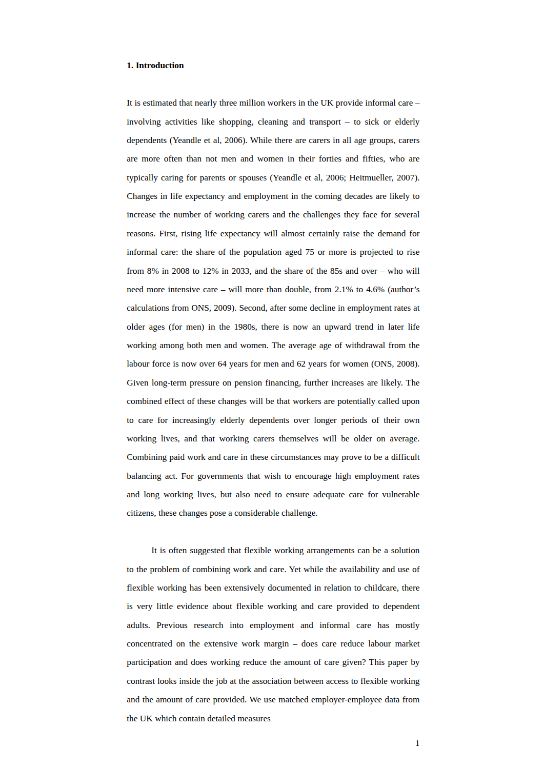1. Introduction
It is estimated that nearly three million workers in the UK provide informal care – involving activities like shopping, cleaning and transport – to sick or elderly dependents (Yeandle et al, 2006). While there are carers in all age groups, carers are more often than not men and women in their forties and fifties, who are typically caring for parents or spouses (Yeandle et al, 2006; Heitmueller, 2007). Changes in life expectancy and employment in the coming decades are likely to increase the number of working carers and the challenges they face for several reasons. First, rising life expectancy will almost certainly raise the demand for informal care: the share of the population aged 75 or more is projected to rise from 8% in 2008 to 12% in 2033, and the share of the 85s and over – who will need more intensive care – will more than double, from 2.1% to 4.6% (author’s calculations from ONS, 2009). Second, after some decline in employment rates at older ages (for men) in the 1980s, there is now an upward trend in later life working among both men and women. The average age of withdrawal from the labour force is now over 64 years for men and 62 years for women (ONS, 2008). Given long-term pressure on pension financing, further increases are likely. The combined effect of these changes will be that workers are potentially called upon to care for increasingly elderly dependents over longer periods of their own working lives, and that working carers themselves will be older on average. Combining paid work and care in these circumstances may prove to be a difficult balancing act. For governments that wish to encourage high employment rates and long working lives, but also need to ensure adequate care for vulnerable citizens, these changes pose a considerable challenge.
It is often suggested that flexible working arrangements can be a solution to the problem of combining work and care. Yet while the availability and use of flexible working has been extensively documented in relation to childcare, there is very little evidence about flexible working and care provided to dependent adults. Previous research into employment and informal care has mostly concentrated on the extensive work margin – does care reduce labour market participation and does working reduce the amount of care given? This paper by contrast looks inside the job at the association between access to flexible working and the amount of care provided. We use matched employer-employee data from the UK which contain detailed measures
1